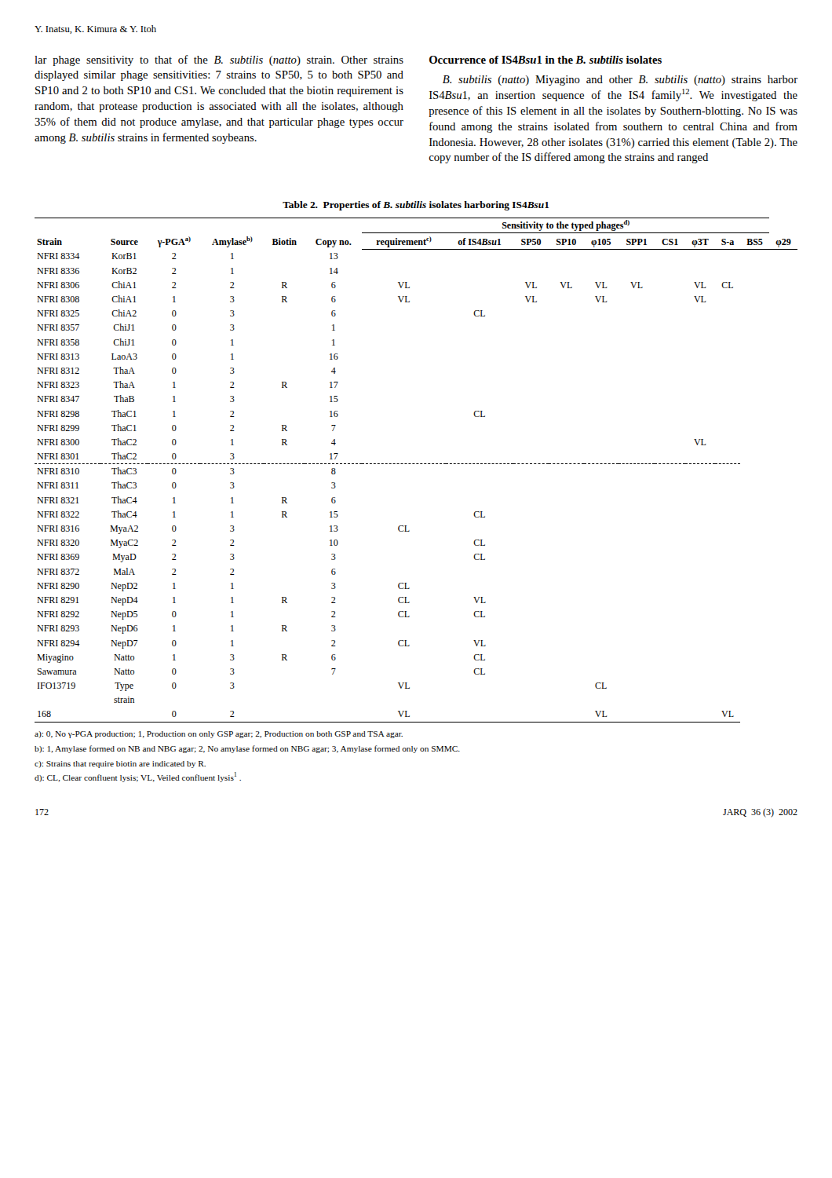Y. Inatsu, K. Kimura & Y. Itoh
lar phage sensitivity to that of the B. subtilis (natto) strain. Other strains displayed similar phage sensitivities: 7 strains to SP50, 5 to both SP50 and SP10 and 2 to both SP10 and CS1. We concluded that the biotin requirement is random, that protease production is associated with all the isolates, although 35% of them did not produce amylase, and that particular phage types occur among B. subtilis strains in fermented soybeans.
Occurrence of IS4Bsu1 in the B. subtilis isolates
B. subtilis (natto) Miyagino and other B. subtilis (natto) strains harbor IS4Bsu1, an insertion sequence of the IS4 family12. We investigated the presence of this IS element in all the isolates by Southern-blotting. No IS was found among the strains isolated from southern to central China and from Indonesia. However, 28 other isolates (31%) carried this element (Table 2). The copy number of the IS differed among the strains and ranged
Table 2. Properties of B. subtilis isolates harboring IS4Bsu1
| Strain | Source | γ-PGA a) | Amylase b) | Biotin | Copy no. | Sensitivity to the typed phages d) |
| --- | --- | --- | --- | --- | --- | --- |
| requirement c) | of IS4 Bsu 1 | SP50 | SP10 | φ105 | SPP1 | CS1 | φ3T | S-a | BS5 | φ29 |
| NFRI 8334 | KorB1 | 2 | 1 | | 13 | | | | | | | | | |
| NFRI 8336 | KorB2 | 2 | 1 | | 14 | | | | | | | | | |
| NFRI 8306 | ChiA1 | 2 | 2 | R | 6 | VL | | VL | VL | VL | VL | | VL | CL |
| NFRI 8308 | ChiA1 | 1 | 3 | R | 6 | VL | | VL | | VL | | | VL | |
| NFRI 8325 | ChiA2 | 0 | 3 | | 6 | | CL | | | | | | | |
| NFRI 8357 | ChiJ1 | 0 | 3 | | 1 | | | | | | | | | |
| NFRI 8358 | ChiJ1 | 0 | 1 | | 1 | | | | | | | | | |
| NFRI 8313 | LaoA3 | 0 | 1 | | 16 | | | | | | | | | |
| NFRI 8312 | ThaA | 0 | 3 | | 4 | | | | | | | | | |
| NFRI 8323 | ThaA | 1 | 2 | R | 17 | | | | | | | | | |
| NFRI 8347 | ThaB | 1 | 3 | | 15 | | | | | | | | | |
| NFRI 8298 | ThaC1 | 1 | 2 | | 16 | | CL | | | | | | | |
| NFRI 8299 | ThaC1 | 0 | 2 | R | 7 | | | | | | | | | |
| NFRI 8300 | ThaC2 | 0 | 1 | R | 4 | | | | | | | | VL | |
| NFRI 8301 | ThaC2 | 0 | 3 | | 17 | | | | | | | | | |
| NFRI 8310 | ThaC3 | 0 | 3 | | 8 | | | | | | | | | |
| NFRI 8311 | ThaC3 | 0 | 3 | | 3 | | | | | | | | | |
| NFRI 8321 | ThaC4 | 1 | 1 | R | 6 | | | | | | | | | |
| NFRI 8322 | ThaC4 | 1 | 1 | R | 15 | | CL | | | | | | | |
| NFRI 8316 | MyaA2 | 0 | 3 | | 13 | CL | | | | | | | | |
| NFRI 8320 | MyaC2 | 2 | 2 | | 10 | | CL | | | | | | | |
| NFRI 8369 | MyaD | 2 | 3 | | 3 | | CL | | | | | | | |
| NFRI 8372 | MalA | 2 | 2 | | 6 | | | | | | | | | |
| NFRI 8290 | NepD2 | 1 | 1 | | 3 | CL | | | | | | | | |
| NFRI 8291 | NepD4 | 1 | 1 | R | 2 | CL | VL | | | | | | | |
| NFRI 8292 | NepD5 | 0 | 1 | | 2 | CL | CL | | | | | | | |
| NFRI 8293 | NepD6 | 1 | 1 | R | 3 | | | | | | | | | |
| NFRI 8294 | NepD7 | 0 | 1 | | 2 | CL | VL | | | | | | | |
| Miyagino | Natto | 1 | 3 | R | 6 | | CL | | | | | | | |
| Sawamura | Natto | 0 | 3 | | 7 | | CL | | | | | | | |
| IFO13719 | Type | 0 | 3 | | | VL | | | | CL | | | | |
| | strain | | | | | | | | | | | | | |
| 168 | | 0 | 2 | | | VL | | | | VL | | | | VL |
a): 0, No γ-PGA production; 1, Production on only GSP agar; 2, Production on both GSP and TSA agar.
b): 1, Amylase formed on NB and NBG agar; 2, No amylase formed on NBG agar; 3, Amylase formed only on SMMC.
c): Strains that require biotin are indicated by R.
d): CL, Clear confluent lysis; VL, Veiled confluent lysis1 .
172 JARQ 36 (3) 2002